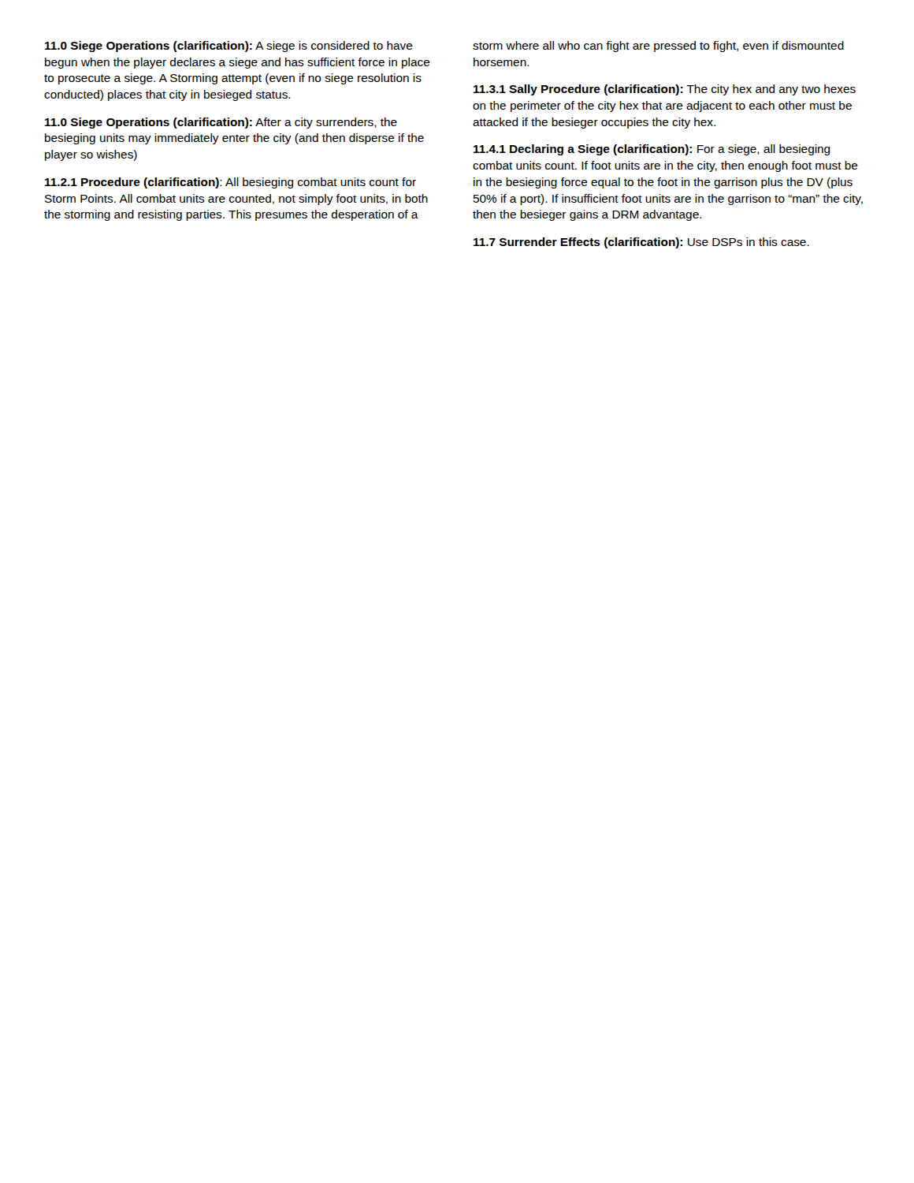11.0 Siege Operations (clarification): A siege is considered to have begun when the player declares a siege and has sufficient force in place to prosecute a siege. A Storming attempt (even if no siege resolution is conducted) places that city in besieged status.
11.0 Siege Operations (clarification): After a city surrenders, the besieging units may immediately enter the city (and then disperse if the player so wishes)
11.2.1 Procedure (clarification): All besieging combat units count for Storm Points. All combat units are counted, not simply foot units, in both the storming and resisting parties. This presumes the desperation of a storm where all who can fight are pressed to fight, even if dismounted horsemen.
11.3.1 Sally Procedure (clarification): The city hex and any two hexes on the perimeter of the city hex that are adjacent to each other must be attacked if the besieger occupies the city hex.
11.4.1 Declaring a Siege (clarification): For a siege, all besieging combat units count. If foot units are in the city, then enough foot must be in the besieging force equal to the foot in the garrison plus the DV (plus 50% if a port). If insufficient foot units are in the garrison to “man” the city, then the besieger gains a DRM advantage.
11.7 Surrender Effects (clarification): Use DSPs in this case.